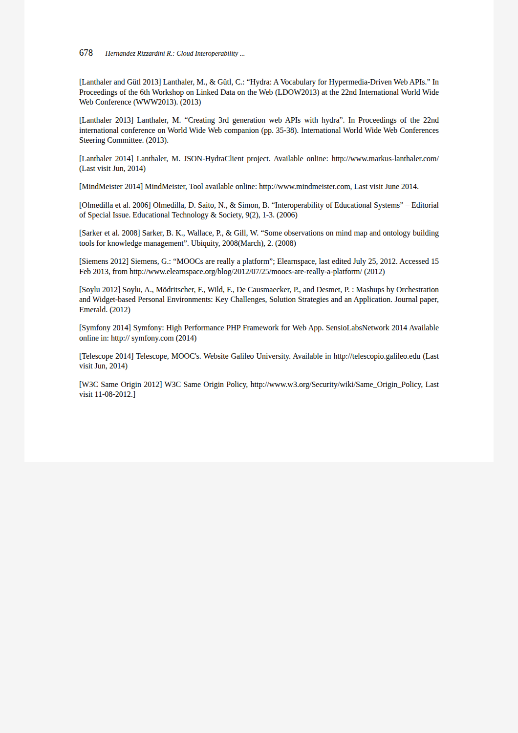678 Hernandez Rizzardini R.: Cloud Interoperability ...
[Lanthaler and Gütl 2013] Lanthaler, M., & Gütl, C.: “Hydra: A Vocabulary for Hypermedia-Driven Web APIs.” In Proceedings of the 6th Workshop on Linked Data on the Web (LDOW2013) at the 22nd International World Wide Web Conference (WWW2013). (2013)
[Lanthaler 2013] Lanthaler, M. “Creating 3rd generation web APIs with hydra”. In Proceedings of the 22nd international conference on World Wide Web companion (pp. 35-38). International World Wide Web Conferences Steering Committee. (2013).
[Lanthaler 2014] Lanthaler, M. JSON-HydraClient project. Available online: http://www.markus-lanthaler.com/ (Last visit Jun, 2014)
[MindMeister 2014] MindMeister, Tool available online: http://www.mindmeister.com, Last visit June 2014.
[Olmedilla et al. 2006] Olmedilla, D. Saito, N., & Simon, B. “Interoperability of Educational Systems” – Editorial of Special Issue. Educational Technology & Society, 9(2), 1-3. (2006)
[Sarker et al. 2008] Sarker, B. K., Wallace, P., & Gill, W. “Some observations on mind map and ontology building tools for knowledge management”. Ubiquity, 2008(March), 2. (2008)
[Siemens 2012] Siemens, G.: “MOOCs are really a platform”; Elearnspace, last edited July 25, 2012. Accessed 15 Feb 2013, from http://www.elearnspace.org/blog/2012/07/25/moocs-are-really-a-platform/ (2012)
[Soylu 2012] Soylu, A., Mödritscher, F., Wild, F., De Causmaecker, P., and Desmet, P. : Mashups by Orchestration and Widget-based Personal Environments: Key Challenges, Solution Strategies and an Application. Journal paper, Emerald. (2012)
[Symfony 2014] Symfony: High Performance PHP Framework for Web App. SensioLabsNetwork 2014 Available online in: http:// symfony.com (2014)
[Telescope 2014] Telescope, MOOC's. Website Galileo University. Available in http://telescopio.galileo.edu (Last visit Jun, 2014)
[W3C Same Origin 2012] W3C Same Origin Policy, http://www.w3.org/Security/wiki/Same_Origin_Policy, Last visit 11-08-2012.]